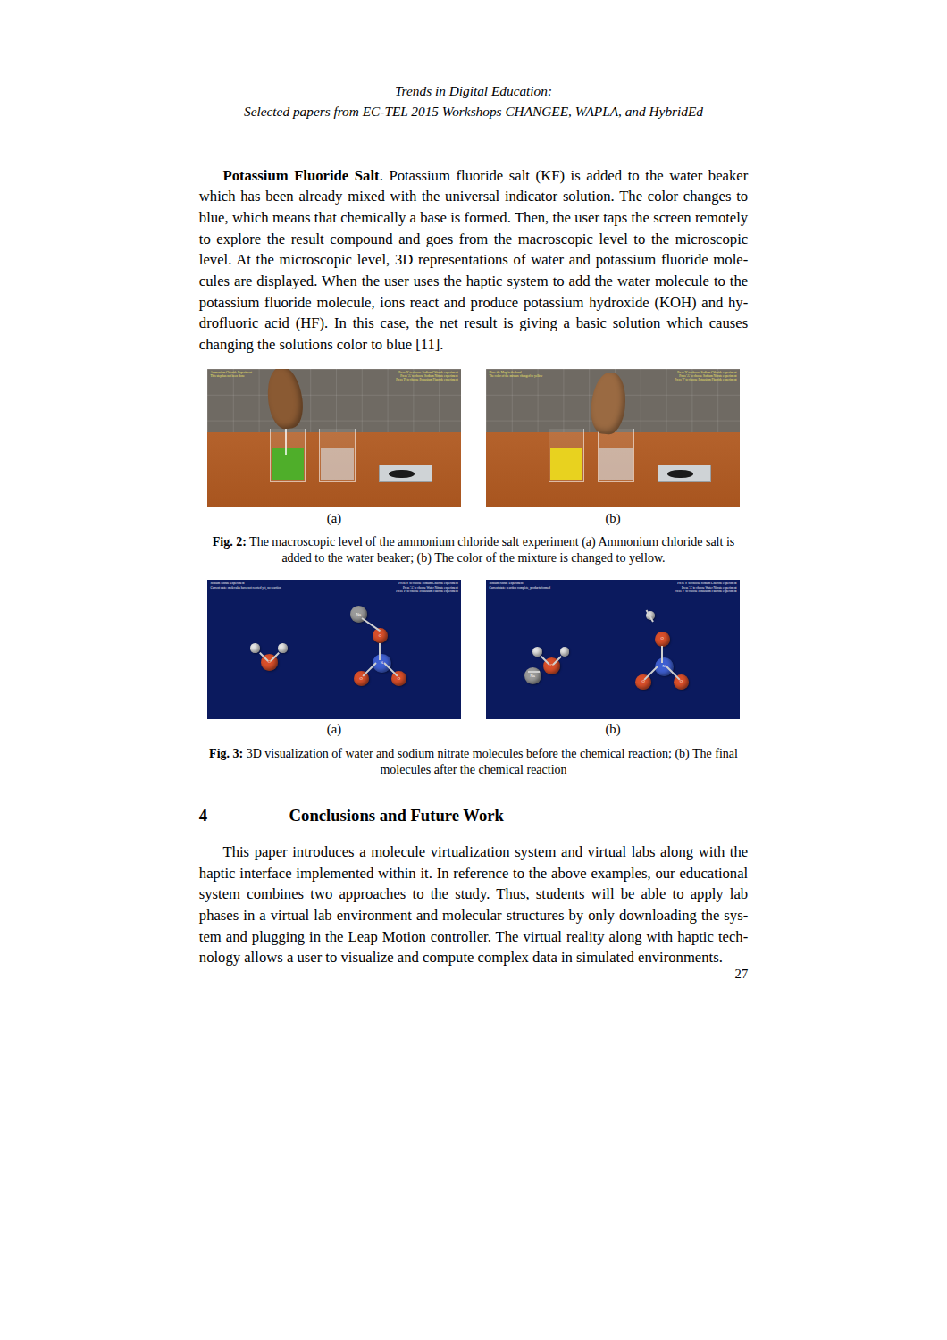Trends in Digital Education:
Selected papers from EC-TEL 2015 Workshops CHANGEE, WAPLA, and HybridEd
Potassium Fluoride Salt. Potassium fluoride salt (KF) is added to the water beaker which has been already mixed with the universal indicator solution. The color changes to blue, which means that chemically a base is formed. Then, the user taps the screen remotely to explore the result compound and goes from the macroscopic level to the microscopic level. At the microscopic level, 3D representations of water and potassium fluoride molecules are displayed. When the user uses the haptic system to add the water molecule to the potassium fluoride molecule, ions react and produce potassium hydroxide (KOH) and hydrofluoric acid (HF). In this case, the net result is giving a basic solution which causes changing the solutions color to blue [11].
Ammonium Chloride Experiment
This step has not been done
Press 'S' to choose Sodium Chloride experiment
Press 'A' to choose Sodium Nitrate experiment
Press 'P' to choose Potassium Fluoride experiment
Place the Mug in the hand
The color of the mixture changed to yellow
Press 'S' to choose Sodium Chloride experiment
Press 'A' to choose Sodium Nitrate experiment
Press 'P' to choose Potassium Fluoride experiment
(a)(b)
Fig. 2: The macroscopic level of the ammonium chloride salt experiment (a) Ammonium chloride salt is added to the water beaker; (b) The color of the mixture is changed to yellow.
Sodium Nitrate Experiment
Current state: molecules have not reacted yet, no reaction
Press 'S' to choose Sodium Chloride experiment
Press 'A' to choose Water Nitrate experiment
Press 'P' to choose Potassium Fluoride experiment
O
N
O
O
O
Na
Sodium Nitrate Experiment
Current state: reaction complete, products formed
Press 'S' to choose Sodium Chloride experiment
Press 'A' to choose Water Nitrate experiment
Press 'P' to choose Potassium Fluoride experiment
O
Na
N
O
O
O
(a)(b)
Fig. 3: 3D visualization of water and sodium nitrate molecules before the chemical reaction; (b) The final molecules after the chemical reaction
4 Conclusions and Future Work
This paper introduces a molecule virtualization system and virtual labs along with the haptic interface implemented within it. In reference to the above examples, our educational system combines two approaches to the study. Thus, students will be able to apply lab phases in a virtual lab environment and molecular structures by only downloading the system and plugging in the Leap Motion controller. The virtual reality along with haptic technology allows a user to visualize and compute complex data in simulated environments.
27